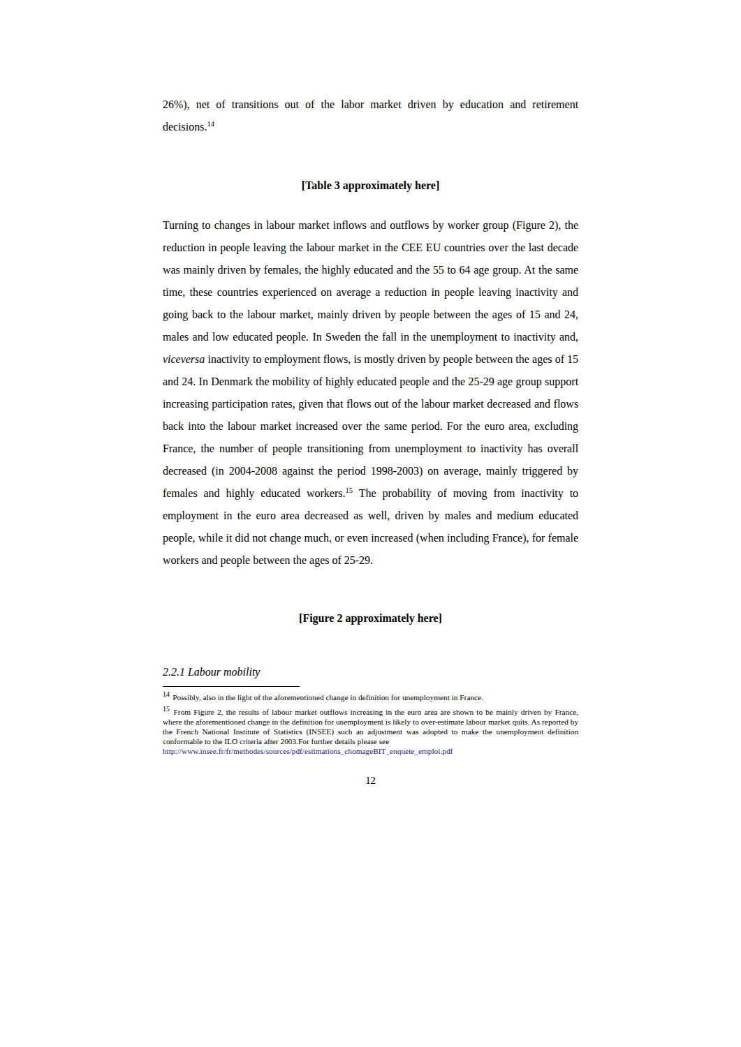26%), net of transitions out of the labor market driven by education and retirement decisions.14
[Table 3 approximately here]
Turning to changes in labour market inflows and outflows by worker group (Figure 2), the reduction in people leaving the labour market in the CEE EU countries over the last decade was mainly driven by females, the highly educated and the 55 to 64 age group. At the same time, these countries experienced on average a reduction in people leaving inactivity and going back to the labour market, mainly driven by people between the ages of 15 and 24, males and low educated people. In Sweden the fall in the unemployment to inactivity and, viceversa inactivity to employment flows, is mostly driven by people between the ages of 15 and 24. In Denmark the mobility of highly educated people and the 25-29 age group support increasing participation rates, given that flows out of the labour market decreased and flows back into the labour market increased over the same period. For the euro area, excluding France, the number of people transitioning from unemployment to inactivity has overall decreased (in 2004-2008 against the period 1998-2003) on average, mainly triggered by females and highly educated workers.15 The probability of moving from inactivity to employment in the euro area decreased as well, driven by males and medium educated people, while it did not change much, or even increased (when including France), for female workers and people between the ages of 25-29.
[Figure 2 approximately here]
2.2.1 Labour mobility
14 Possibly, also in the light of the aforementioned change in definition for unemployment in France.
15 From Figure 2, the results of labour market outflows increasing in the euro area are shown to be mainly driven by France, where the aforementioned change in the definition for unemployment is likely to over-estimate labour market quits. As reported by the French National Institute of Statistics (INSEE) such an adjustment was adopted to make the unemployment definition conformable to the ILO criteria after 2003.For further details please see
http://www.insee.fr/fr/methodes/sources/pdf/estimations_chomageBIT_enquete_emploi.pdf
12